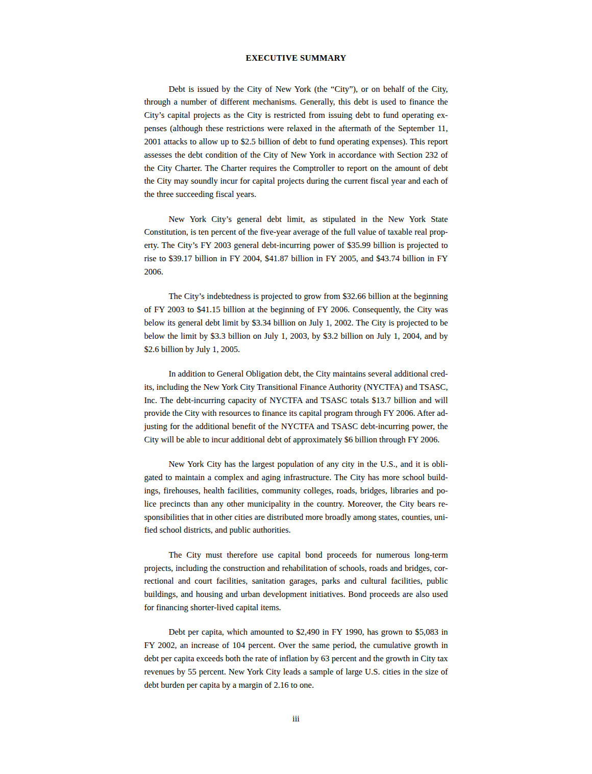EXECUTIVE SUMMARY
Debt is issued by the City of New York (the “City”), or on behalf of the City, through a number of different mechanisms. Generally, this debt is used to finance the City’s capital projects as the City is restricted from issuing debt to fund operating expenses (although these restrictions were relaxed in the aftermath of the September 11, 2001 attacks to allow up to $2.5 billion of debt to fund operating expenses). This report assesses the debt condition of the City of New York in accordance with Section 232 of the City Charter. The Charter requires the Comptroller to report on the amount of debt the City may soundly incur for capital projects during the current fiscal year and each of the three succeeding fiscal years.
New York City’s general debt limit, as stipulated in the New York State Constitution, is ten percent of the five-year average of the full value of taxable real property. The City’s FY 2003 general debt-incurring power of $35.99 billion is projected to rise to $39.17 billion in FY 2004, $41.87 billion in FY 2005, and $43.74 billion in FY 2006.
The City’s indebtedness is projected to grow from $32.66 billion at the beginning of FY 2003 to $41.15 billion at the beginning of FY 2006. Consequently, the City was below its general debt limit by $3.34 billion on July 1, 2002. The City is projected to be below the limit by $3.3 billion on July 1, 2003, by $3.2 billion on July 1, 2004, and by $2.6 billion by July 1, 2005.
In addition to General Obligation debt, the City maintains several additional credits, including the New York City Transitional Finance Authority (NYCTFA) and TSASC, Inc. The debt-incurring capacity of NYCTFA and TSASC totals $13.7 billion and will provide the City with resources to finance its capital program through FY 2006. After adjusting for the additional benefit of the NYCTFA and TSASC debt-incurring power, the City will be able to incur additional debt of approximately $6 billion through FY 2006.
New York City has the largest population of any city in the U.S., and it is obligated to maintain a complex and aging infrastructure. The City has more school buildings, firehouses, health facilities, community colleges, roads, bridges, libraries and police precincts than any other municipality in the country. Moreover, the City bears responsibilities that in other cities are distributed more broadly among states, counties, unified school districts, and public authorities.
The City must therefore use capital bond proceeds for numerous long-term projects, including the construction and rehabilitation of schools, roads and bridges, correctional and court facilities, sanitation garages, parks and cultural facilities, public buildings, and housing and urban development initiatives. Bond proceeds are also used for financing shorter-lived capital items.
Debt per capita, which amounted to $2,490 in FY 1990, has grown to $5,083 in FY 2002, an increase of 104 percent. Over the same period, the cumulative growth in debt per capita exceeds both the rate of inflation by 63 percent and the growth in City tax revenues by 55 percent. New York City leads a sample of large U.S. cities in the size of debt burden per capita by a margin of 2.16 to one.
iii